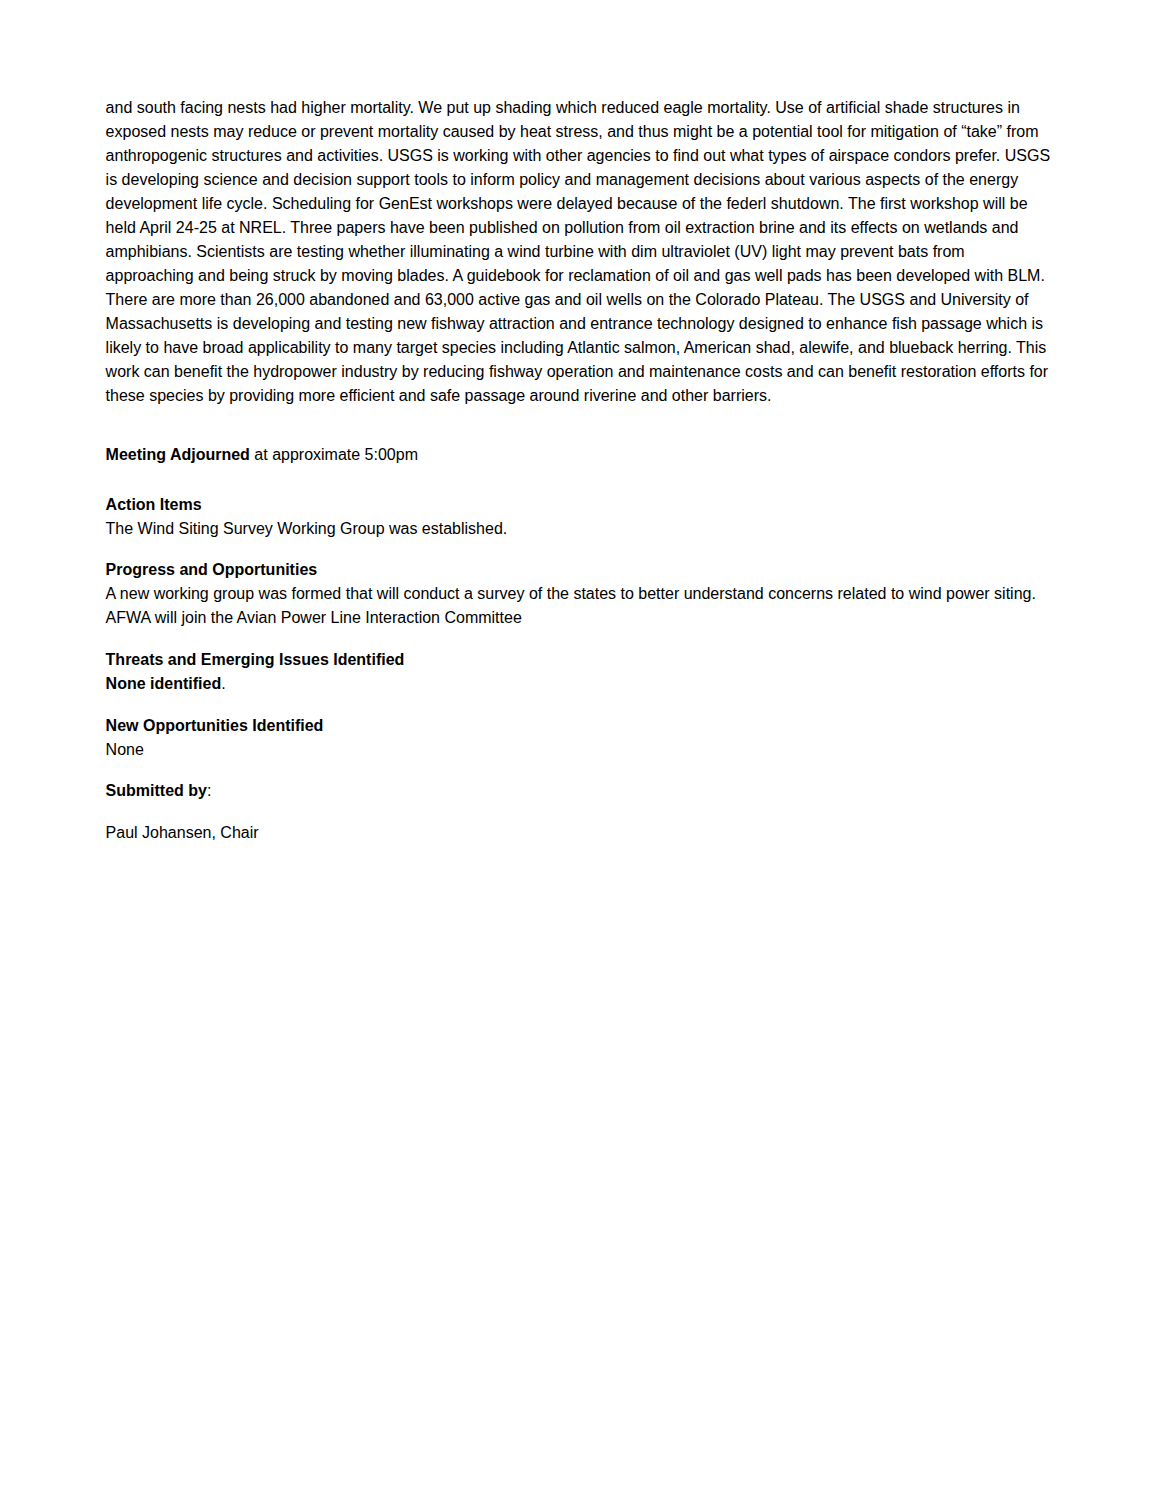and south facing nests had higher mortality. We put up shading which reduced eagle mortality. Use of artificial shade structures in exposed nests may reduce or prevent mortality caused by heat stress, and thus might be a potential tool for mitigation of “take” from anthropogenic structures and activities. USGS is working with other agencies to find out what types of airspace condors prefer. USGS is developing science and decision support tools to inform policy and management decisions about various aspects of the energy development life cycle. Scheduling for GenEst workshops were delayed because of the federl shutdown. The first workshop will be held April 24-25 at NREL. Three papers have been published on pollution from oil extraction brine and its effects on wetlands and amphibians. Scientists are testing whether illuminating a wind turbine with dim ultraviolet (UV) light may prevent bats from approaching and being struck by moving blades. A guidebook for reclamation of oil and gas well pads has been developed with BLM. There are more than 26,000 abandoned and 63,000 active gas and oil wells on the Colorado Plateau. The USGS and University of Massachusetts is developing and testing new fishway attraction and entrance technology designed to enhance fish passage which is likely to have broad applicability to many target species including Atlantic salmon, American shad, alewife, and blueback herring. This work can benefit the hydropower industry by reducing fishway operation and maintenance costs and can benefit restoration efforts for these species by providing more efficient and safe passage around riverine and other barriers.
Meeting Adjourned at approximate 5:00pm
Action Items
The Wind Siting Survey Working Group was established.
Progress and Opportunities
A new working group was formed that will conduct a survey of the states to better understand concerns related to wind power siting. AFWA will join the Avian Power Line Interaction Committee
Threats and Emerging Issues Identified
None identified.
New Opportunities Identified
None
Submitted by:
Paul Johansen, Chair